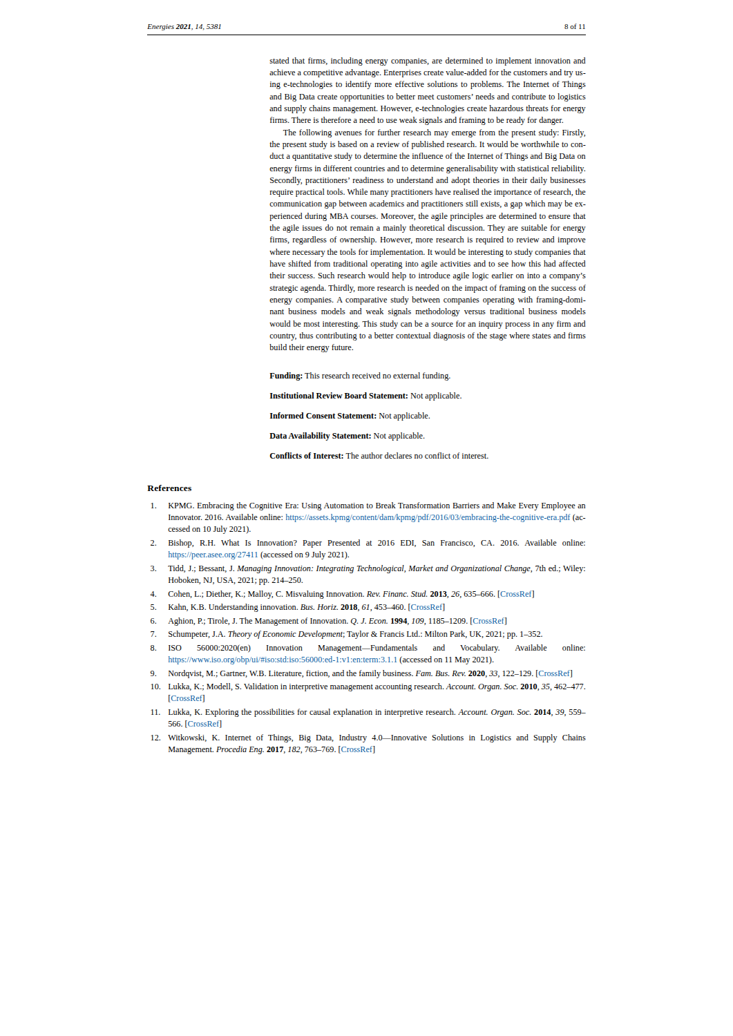Energies 2021, 14, 5381 8 of 11
stated that firms, including energy companies, are determined to implement innovation and achieve a competitive advantage. Enterprises create value-added for the customers and try using e-technologies to identify more effective solutions to problems. The Internet of Things and Big Data create opportunities to better meet customers’ needs and contribute to logistics and supply chains management. However, e-technologies create hazardous threats for energy firms. There is therefore a need to use weak signals and framing to be ready for danger.
The following avenues for further research may emerge from the present study: Firstly, the present study is based on a review of published research. It would be worthwhile to conduct a quantitative study to determine the influence of the Internet of Things and Big Data on energy firms in different countries and to determine generalisability with statistical reliability. Secondly, practitioners’ readiness to understand and adopt theories in their daily businesses require practical tools. While many practitioners have realised the importance of research, the communication gap between academics and practitioners still exists, a gap which may be experienced during MBA courses. Moreover, the agile principles are determined to ensure that the agile issues do not remain a mainly theoretical discussion. They are suitable for energy firms, regardless of ownership. However, more research is required to review and improve where necessary the tools for implementation. It would be interesting to study companies that have shifted from traditional operating into agile activities and to see how this had affected their success. Such research would help to introduce agile logic earlier on into a company’s strategic agenda. Thirdly, more research is needed on the impact of framing on the success of energy companies. A comparative study between companies operating with framing-dominant business models and weak signals methodology versus traditional business models would be most interesting. This study can be a source for an inquiry process in any firm and country, thus contributing to a better contextual diagnosis of the stage where states and firms build their energy future.
Funding: This research received no external funding.
Institutional Review Board Statement: Not applicable.
Informed Consent Statement: Not applicable.
Data Availability Statement: Not applicable.
Conflicts of Interest: The author declares no conflict of interest.
References
KPMG. Embracing the Cognitive Era: Using Automation to Break Transformation Barriers and Make Every Employee an Innovator. 2016. Available online: https://assets.kpmg/content/dam/kpmg/pdf/2016/03/embracing-the-cognitive-era.pdf (accessed on 10 July 2021).
Bishop, R.H. What Is Innovation? Paper Presented at 2016 EDI, San Francisco, CA. 2016. Available online: https://peer.asee.org/27411 (accessed on 9 July 2021).
Tidd, J.; Bessant, J. Managing Innovation: Integrating Technological, Market and Organizational Change, 7th ed.; Wiley: Hoboken, NJ, USA, 2021; pp. 214–250.
Cohen, L.; Diether, K.; Malloy, C. Misvaluing Innovation. Rev. Financ. Stud. 2013, 26, 635–666. [CrossRef]
Kahn, K.B. Understanding innovation. Bus. Horiz. 2018, 61, 453–460. [CrossRef]
Aghion, P.; Tirole, J. The Management of Innovation. Q. J. Econ. 1994, 109, 1185–1209. [CrossRef]
Schumpeter, J.A. Theory of Economic Development; Taylor & Francis Ltd.: Milton Park, UK, 2021; pp. 1–352.
ISO 56000:2020(en) Innovation Management—Fundamentals and Vocabulary. Available online: https://www.iso.org/obp/ui/#iso:std:iso:56000:ed-1:v1:en:term:3.1.1 (accessed on 11 May 2021).
Nordqvist, M.; Gartner, W.B. Literature, fiction, and the family business. Fam. Bus. Rev. 2020, 33, 122–129. [CrossRef]
Lukka, K.; Modell, S. Validation in interpretive management accounting research. Account. Organ. Soc. 2010, 35, 462–477. [CrossRef]
Lukka, K. Exploring the possibilities for causal explanation in interpretive research. Account. Organ. Soc. 2014, 39, 559–566. [CrossRef]
Witkowski, K. Internet of Things, Big Data, Industry 4.0—Innovative Solutions in Logistics and Supply Chains Management. Procedia Eng. 2017, 182, 763–769. [CrossRef]